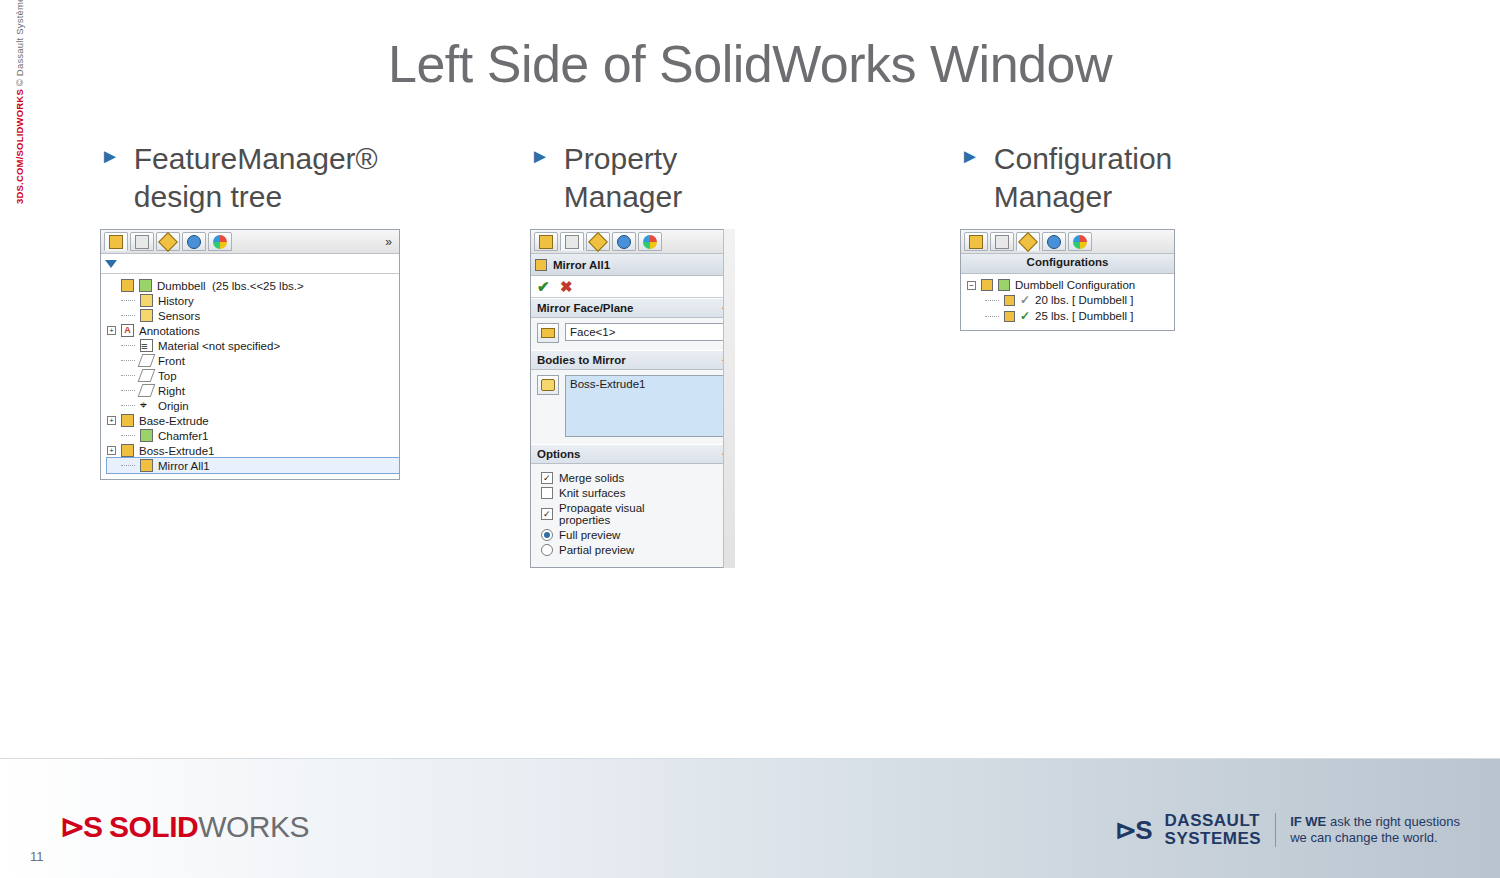Left Side of SolidWorks Window
3DS.COM/SOLIDWORKS © Dassault Systèmes | Confidential Information | 3/15/2017 | ref.: 3DS_Document_2012
► FeatureManager® design tree
»
Dumbbell (25 lbs.<<25 lbs.>
History
Sensors
+AAnnotations
≡Material <not specified>
Front
Top
Right
⌖Origin
+ Base-Extrude
Chamfer1
+ Boss-Extrude1
Mirror All1
► Property
Manager
Mirror All1 ?
✔ ✖
Mirror Face/Plane ^
Face<1>
Bodies to Mirror ^
Boss-Extrude1
Options ^
✓ Merge solids Knit surfaces ✓ Propagate visual
properties Full preview Partial preview
► Configuration
Manager
Configurations
− Dumbbell Configuration
✓ 20 lbs. [ Dumbbell ]
✓ 25 lbs. [ Dumbbell ]
11
⊳S SOLIDWORKS
⊳S DASSAULT
SYSTEMES IF WE ask the right questions
we can change the world.